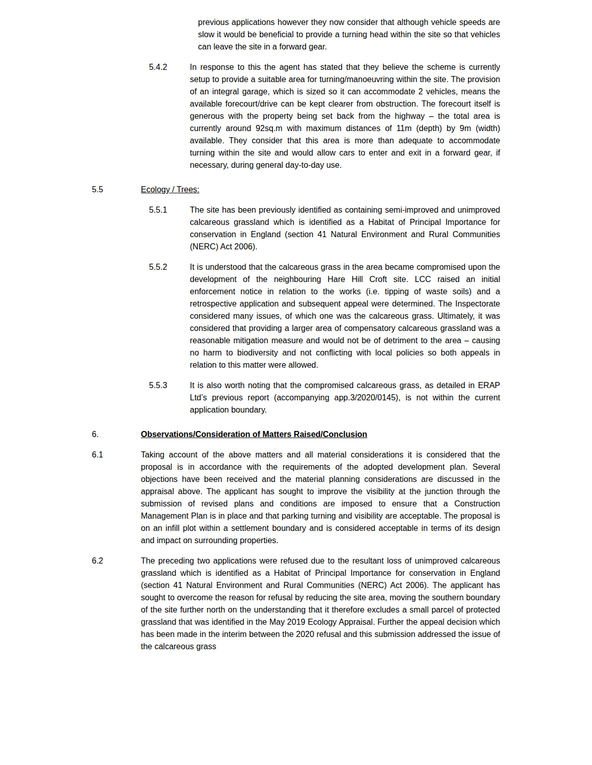previous applications however they now consider that although vehicle speeds are slow it would be beneficial to provide a turning head within the site so that vehicles can leave the site in a forward gear.
5.4.2
In response to this the agent has stated that they believe the scheme is currently setup to provide a suitable area for turning/manoeuvring within the site. The provision of an integral garage, which is sized so it can accommodate 2 vehicles, means the available forecourt/drive can be kept clearer from obstruction. The forecourt itself is generous with the property being set back from the highway – the total area is currently around 92sq.m with maximum distances of 11m (depth) by 9m (width) available. They consider that this area is more than adequate to accommodate turning within the site and would allow cars to enter and exit in a forward gear, if necessary, during general day-to-day use.
5.5
Ecology / Trees:
5.5.1
The site has been previously identified as containing semi-improved and unimproved calcareous grassland which is identified as a Habitat of Principal Importance for conservation in England (section 41 Natural Environment and Rural Communities (NERC) Act 2006).
5.5.2
It is understood that the calcareous grass in the area became compromised upon the development of the neighbouring Hare Hill Croft site. LCC raised an initial enforcement notice in relation to the works (i.e. tipping of waste soils) and a retrospective application and subsequent appeal were determined. The Inspectorate considered many issues, of which one was the calcareous grass. Ultimately, it was considered that providing a larger area of compensatory calcareous grassland was a reasonable mitigation measure and would not be of detriment to the area – causing no harm to biodiversity and not conflicting with local policies so both appeals in relation to this matter were allowed.
5.5.3
It is also worth noting that the compromised calcareous grass, as detailed in ERAP Ltd’s previous report (accompanying app.3/2020/0145), is not within the current application boundary.
6.
Observations/Consideration of Matters Raised/Conclusion
6.1
Taking account of the above matters and all material considerations it is considered that the proposal is in accordance with the requirements of the adopted development plan. Several objections have been received and the material planning considerations are discussed in the appraisal above. The applicant has sought to improve the visibility at the junction through the submission of revised plans and conditions are imposed to ensure that a Construction Management Plan is in place and that parking turning and visibility are acceptable. The proposal is on an infill plot within a settlement boundary and is considered acceptable in terms of its design and impact on surrounding properties.
6.2
The preceding two applications were refused due to the resultant loss of unimproved calcareous grassland which is identified as a Habitat of Principal Importance for conservation in England (section 41 Natural Environment and Rural Communities (NERC) Act 2006). The applicant has sought to overcome the reason for refusal by reducing the site area, moving the southern boundary of the site further north on the understanding that it therefore excludes a small parcel of protected grassland that was identified in the May 2019 Ecology Appraisal. Further the appeal decision which has been made in the interim between the 2020 refusal and this submission addressed the issue of the calcareous grass